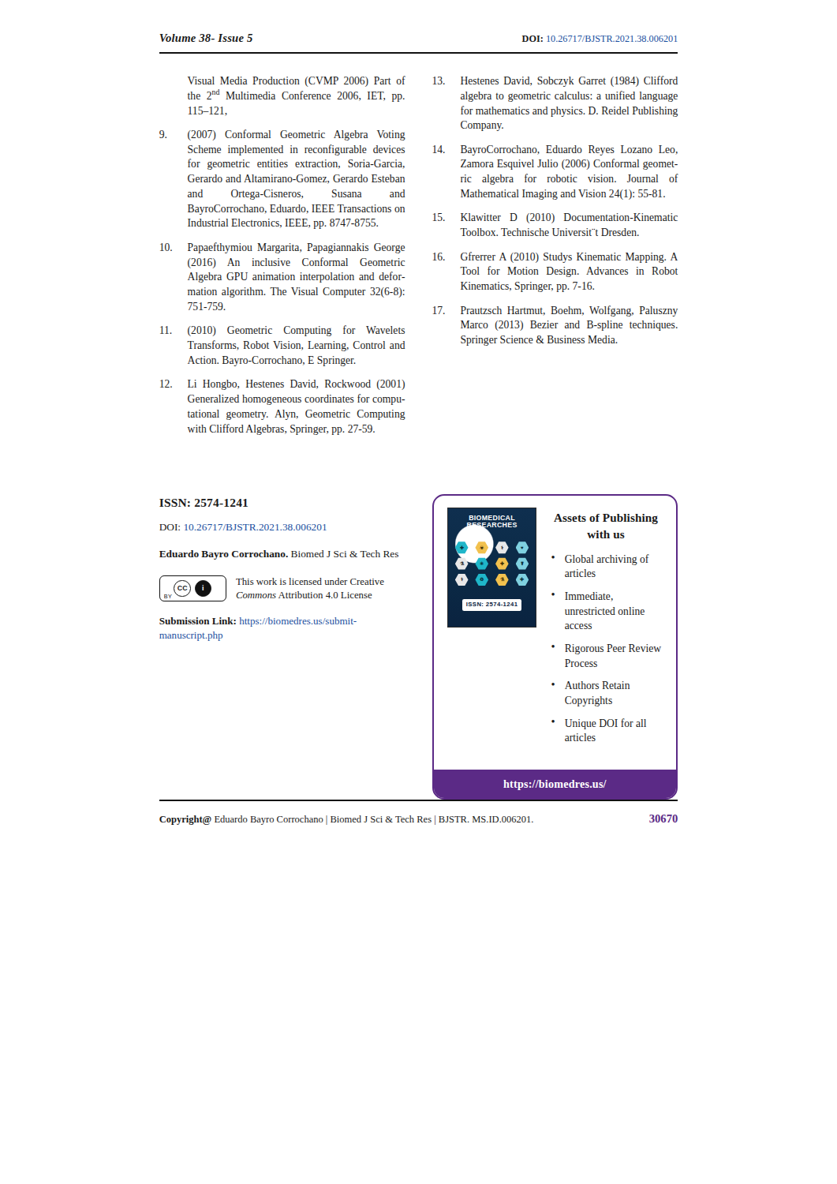Volume 38- Issue 5
DOI: 10.26717/BJSTR.2021.38.006201
Visual Media Production (CVMP 2006) Part of the 2nd Multimedia Conference 2006, IET, pp. 115–121,
9.(2007) Conformal Geometric Algebra Voting Scheme implemented in reconfigurable devices for geometric entities extraction, Soria-Garcia, Gerardo and Altamirano-Gomez, Gerardo Esteban and Ortega-Cisneros, Susana and BayroCorrochano, Eduardo, IEEE Transactions on Industrial Electronics, IEEE, pp. 8747-8755.
10. Papaefthymiou Margarita, Papagiannakis George (2016) An inclusive Conformal Geometric Algebra GPU animation interpolation and deformation algorithm. The Visual Computer 32(6-8): 751-759.
11.(2010) Geometric Computing for Wavelets Transforms, Robot Vision, Learning, Control and Action. Bayro-Corrochano, E Springer.
12. Li Hongbo, Hestenes David, Rockwood (2001) Generalized homogeneous coordinates for computational geometry. Alyn, Geometric Computing with Clifford Algebras, Springer, pp. 27-59.
13. Hestenes David, Sobczyk Garret (1984) Clifford algebra to geometric calculus: a unified language for mathematics and physics. D. Reidel Publishing Company.
14. BayroCorrochano, Eduardo Reyes Lozano Leo, Zamora Esquivel Julio (2006) Conformal geometric algebra for robotic vision. Journal of Mathematical Imaging and Vision 24(1): 55-81.
15. Klawitter D (2010) Documentation-Kinematic Toolbox. Technische Universit¨t Dresden.
16. Gfrerrer A (2010) Studys Kinematic Mapping. A Tool for Motion Design. Advances in Robot Kinematics, Springer, pp. 7-16.
17. Prautzsch Hartmut, Boehm, Wolfgang, Paluszny Marco (2013) Bezier and B-spline techniques. Springer Science & Business Media.
ISSN: 2574-1241
DOI: 10.26717/BJSTR.2021.38.006201
Eduardo Bayro Corrochano. Biomed J Sci & Tech Res
CC
i
BY
This work is licensed under Creative
Commons Attribution 4.0 License
Submission Link: https://biomedres.us/submit-manuscript.php
Biomedical Researches
✚
☣
⚕
♥
⚗
⚛
✚
☤
⚕
♻
⚗
✚
ISSN: 2574-1241
Assets of Publishing with us
Global archiving of articles
Immediate, unrestricted online access
Rigorous Peer Review Process
Authors Retain Copyrights
Unique DOI for all articles
https://biomedres.us/
Copyright@ Eduardo Bayro Corrochano | Biomed J Sci & Tech Res | BJSTR. MS.ID.006201.
30670